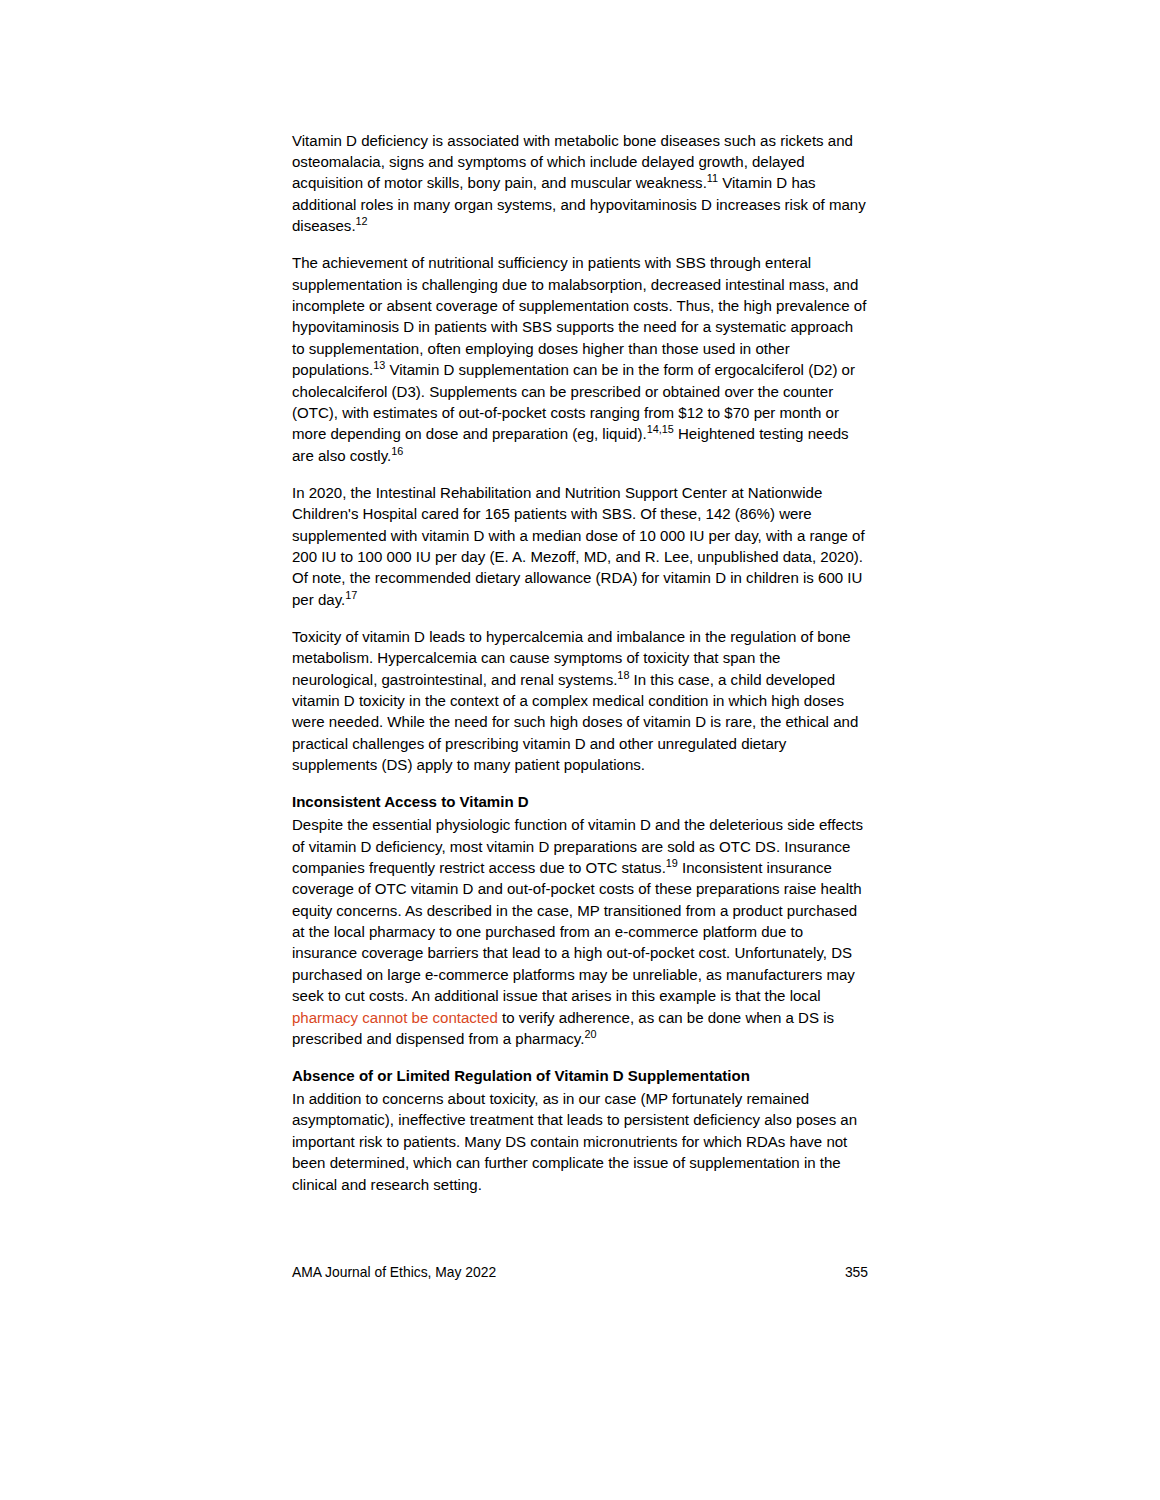Vitamin D deficiency is associated with metabolic bone diseases such as rickets and osteomalacia, signs and symptoms of which include delayed growth, delayed acquisition of motor skills, bony pain, and muscular weakness.11 Vitamin D has additional roles in many organ systems, and hypovitaminosis D increases risk of many diseases.12
The achievement of nutritional sufficiency in patients with SBS through enteral supplementation is challenging due to malabsorption, decreased intestinal mass, and incomplete or absent coverage of supplementation costs. Thus, the high prevalence of hypovitaminosis D in patients with SBS supports the need for a systematic approach to supplementation, often employing doses higher than those used in other populations.13 Vitamin D supplementation can be in the form of ergocalciferol (D2) or cholecalciferol (D3). Supplements can be prescribed or obtained over the counter (OTC), with estimates of out-of-pocket costs ranging from $12 to $70 per month or more depending on dose and preparation (eg, liquid).14,15 Heightened testing needs are also costly.16
In 2020, the Intestinal Rehabilitation and Nutrition Support Center at Nationwide Children's Hospital cared for 165 patients with SBS. Of these, 142 (86%) were supplemented with vitamin D with a median dose of 10 000 IU per day, with a range of 200 IU to 100 000 IU per day (E. A. Mezoff, MD, and R. Lee, unpublished data, 2020). Of note, the recommended dietary allowance (RDA) for vitamin D in children is 600 IU per day.17
Toxicity of vitamin D leads to hypercalcemia and imbalance in the regulation of bone metabolism. Hypercalcemia can cause symptoms of toxicity that span the neurological, gastrointestinal, and renal systems.18 In this case, a child developed vitamin D toxicity in the context of a complex medical condition in which high doses were needed. While the need for such high doses of vitamin D is rare, the ethical and practical challenges of prescribing vitamin D and other unregulated dietary supplements (DS) apply to many patient populations.
Inconsistent Access to Vitamin D
Despite the essential physiologic function of vitamin D and the deleterious side effects of vitamin D deficiency, most vitamin D preparations are sold as OTC DS. Insurance companies frequently restrict access due to OTC status.19 Inconsistent insurance coverage of OTC vitamin D and out-of-pocket costs of these preparations raise health equity concerns. As described in the case, MP transitioned from a product purchased at the local pharmacy to one purchased from an e-commerce platform due to insurance coverage barriers that lead to a high out-of-pocket cost. Unfortunately, DS purchased on large e-commerce platforms may be unreliable, as manufacturers may seek to cut costs. An additional issue that arises in this example is that the local pharmacy cannot be contacted to verify adherence, as can be done when a DS is prescribed and dispensed from a pharmacy.20
Absence of or Limited Regulation of Vitamin D Supplementation
In addition to concerns about toxicity, as in our case (MP fortunately remained asymptomatic), ineffective treatment that leads to persistent deficiency also poses an important risk to patients. Many DS contain micronutrients for which RDAs have not been determined, which can further complicate the issue of supplementation in the clinical and research setting.
AMA Journal of Ethics, May 2022 355